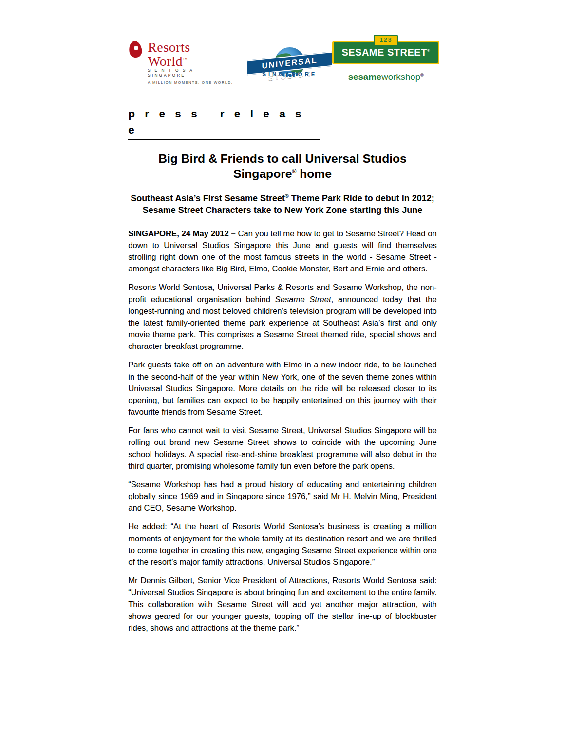Resorts World™
S E N T O S A
SINGAPORE
A MILLION MOMENTS. ONE WORLD.
UNIVERSAL STUDIOS
SINGAPORE
123
SESAME STREET®
sesame workshop®
p r e s s r e l e a s e
Big Bird & Friends to call Universal Studios Singapore® home
Southeast Asia’s First Sesame Street® Theme Park Ride to debut in 2012;
Sesame Street Characters take to New York Zone starting this June
SINGAPORE, 24 May 2012 – Can you tell me how to get to Sesame Street? Head on down to Universal Studios Singapore this June and guests will find themselves strolling right down one of the most famous streets in the world - Sesame Street - amongst characters like Big Bird, Elmo, Cookie Monster, Bert and Ernie and others.
Resorts World Sentosa, Universal Parks & Resorts and Sesame Workshop, the non-profit educational organisation behind Sesame Street, announced today that the longest-running and most beloved children’s television program will be developed into the latest family-oriented theme park experience at Southeast Asia’s first and only movie theme park. This comprises a Sesame Street themed ride, special shows and character breakfast programme.
Park guests take off on an adventure with Elmo in a new indoor ride, to be launched in the second-half of the year within New York, one of the seven theme zones within Universal Studios Singapore. More details on the ride will be released closer to its opening, but families can expect to be happily entertained on this journey with their favourite friends from Sesame Street.
For fans who cannot wait to visit Sesame Street, Universal Studios Singapore will be rolling out brand new Sesame Street shows to coincide with the upcoming June school holidays. A special rise-and-shine breakfast programme will also debut in the third quarter, promising wholesome family fun even before the park opens.
“Sesame Workshop has had a proud history of educating and entertaining children globally since 1969 and in Singapore since 1976,” said Mr H. Melvin Ming, President and CEO, Sesame Workshop.
He added: “At the heart of Resorts World Sentosa’s business is creating a million moments of enjoyment for the whole family at its destination resort and we are thrilled to come together in creating this new, engaging Sesame Street experience within one of the resort’s major family attractions, Universal Studios Singapore.”
Mr Dennis Gilbert, Senior Vice President of Attractions, Resorts World Sentosa said: “Universal Studios Singapore is about bringing fun and excitement to the entire family. This collaboration with Sesame Street will add yet another major attraction, with shows geared for our younger guests, topping off the stellar line-up of blockbuster rides, shows and attractions at the theme park.”